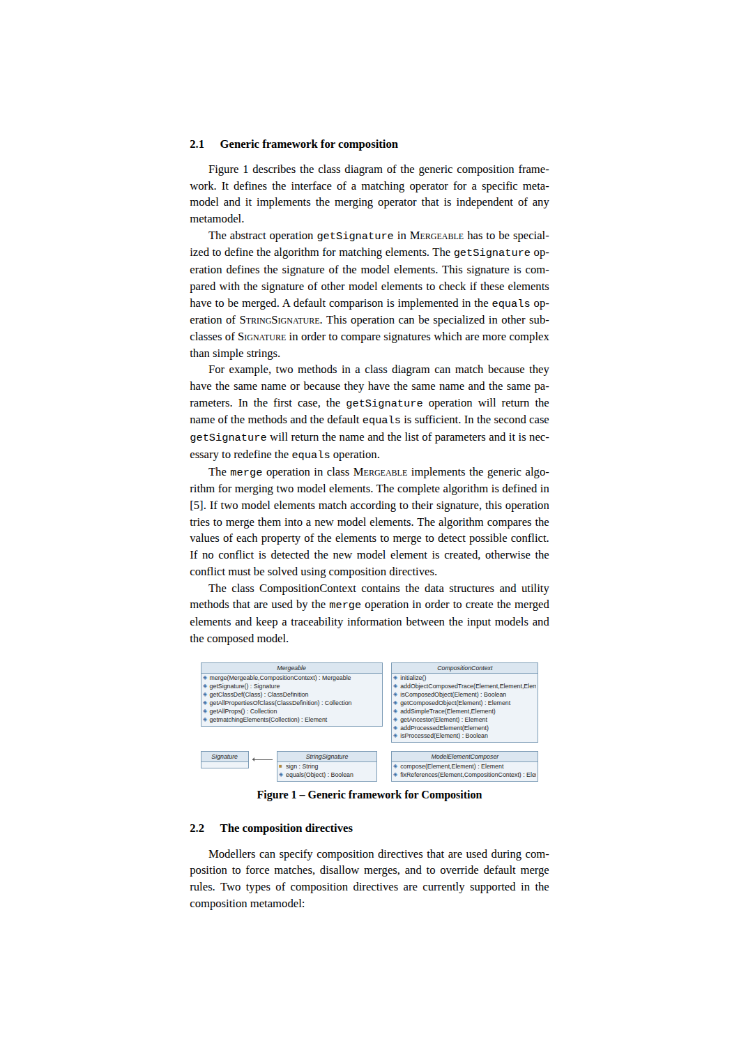2.1 Generic framework for composition
Figure 1 describes the class diagram of the generic composition framework. It defines the interface of a matching operator for a specific metamodel and it implements the merging operator that is independent of any metamodel.
The abstract operation getSignature in Mergeable has to be specialized to define the algorithm for matching elements. The getSignature operation defines the signature of the model elements. This signature is compared with the signature of other model elements to check if these elements have to be merged. A default comparison is implemented in the equals operation of StringSignature. This operation can be specialized in other subclasses of Signature in order to compare signatures which are more complex than simple strings.
For example, two methods in a class diagram can match because they have the same name or because they have the same name and the same parameters. In the first case, the getSignature operation will return the name of the methods and the default equals is sufficient. In the second case getSignature will return the name and the list of parameters and it is necessary to redefine the equals operation.
The merge operation in class Mergeable implements the generic algorithm for merging two model elements. The complete algorithm is defined in [5]. If two model elements match according to their signature, this operation tries to merge them into a new model elements. The algorithm compares the values of each property of the elements to merge to detect possible conflict. If no conflict is detected the new model element is created, otherwise the conflict must be solved using composition directives.
The class CompositionContext contains the data structures and utility methods that are used by the merge operation in order to create the merged elements and keep a traceability information between the input models and the composed model.
Mergeable
merge(Mergeable,CompositionContext) : Mergeable
getSignature() : Signature
getClassDef(Class) : ClassDefinition
getAllPropertiesOfClass(ClassDefinition) : Collection
getAllProps() : Collection
getmatchingElements(Collection) : Element
CompositionContext
initialize()
addObjectComposedTrace(Element,Element,Element)
isComposedObject(Element) : Boolean
getComposedObject(Element) : Element
addSimpleTrace(Element,Element)
getAncestor(Element) : Element
addProcessedElement(Element)
isProcessed(Element) : Boolean
Signature
StringSignature
sign : String
equals(Object) : Boolean
ModelElementComposer
compose(Element,Element) : Element
fixReferences(Element,CompositionContext) : Element
Figure 1 – Generic framework for Composition
2.2 The composition directives
Modellers can specify composition directives that are used during composition to force matches, disallow merges, and to override default merge rules. Two types of composition directives are currently supported in the composition metamodel: